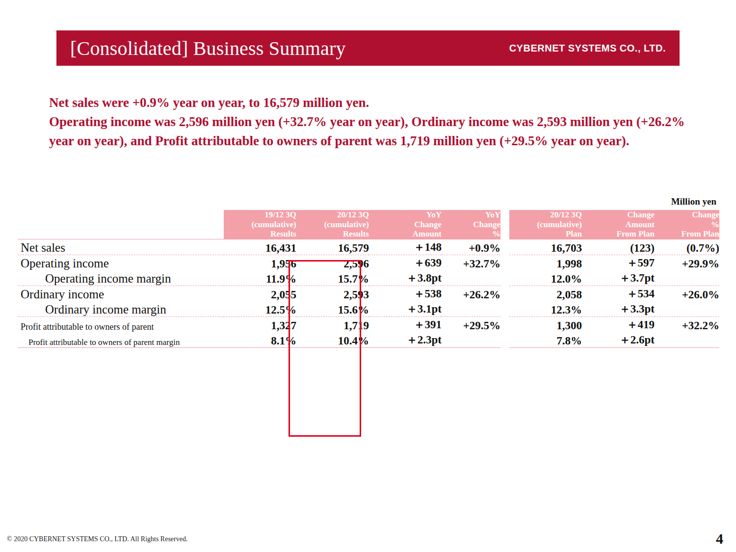[Consolidated] Business Summary
CYBERNET SYSTEMS CO., LTD.
Net sales were +0.9% year on year, to 16,579 million yen.
Operating income was 2,596 million yen (+32.7% year on year), Ordinary income was 2,593 million yen (+26.2% year on year), and Profit attributable to owners of parent was 1,719 million yen (+29.5% year on year).
Million yen
| | 19/12 3Q (cumulative) Results | 20/12 3Q (cumulative) Results | YoY Change Amount | YoY Change % | | 20/12 3Q (cumulative) Plan | Change Amount From Plan | Change % From Plan |
| --- | --- | --- | --- | --- | --- | --- | --- | --- |
| Net sales | 16,431 | 16,579 | ＋148 | +0.9% | | 16,703 | (123) | (0.7%) |
| Operating income | 1,956 | 2,596 | ＋639 | +32.7% | | 1,998 | ＋597 | +29.9% |
| Operating income margin | 11.9% | 15.7% | ＋3.8pt | | | 12.0% | ＋3.7pt | |
| Ordinary income | 2,055 | 2,593 | ＋538 | +26.2% | | 2,058 | ＋534 | +26.0% |
| Ordinary income margin | 12.5% | 15.6% | ＋3.1pt | | | 12.3% | ＋3.3pt | |
| Profit attributable to owners of parent | 1,327 | 1,719 | ＋391 | +29.5% | | 1,300 | ＋419 | +32.2% |
| Profit attributable to owners of parent margin | 8.1% | 10.4% | ＋2.3pt | | | 7.8% | ＋2.6pt | |
© 2020 CYBERNET SYSTEMS CO., LTD. All Rights Reserved.
4